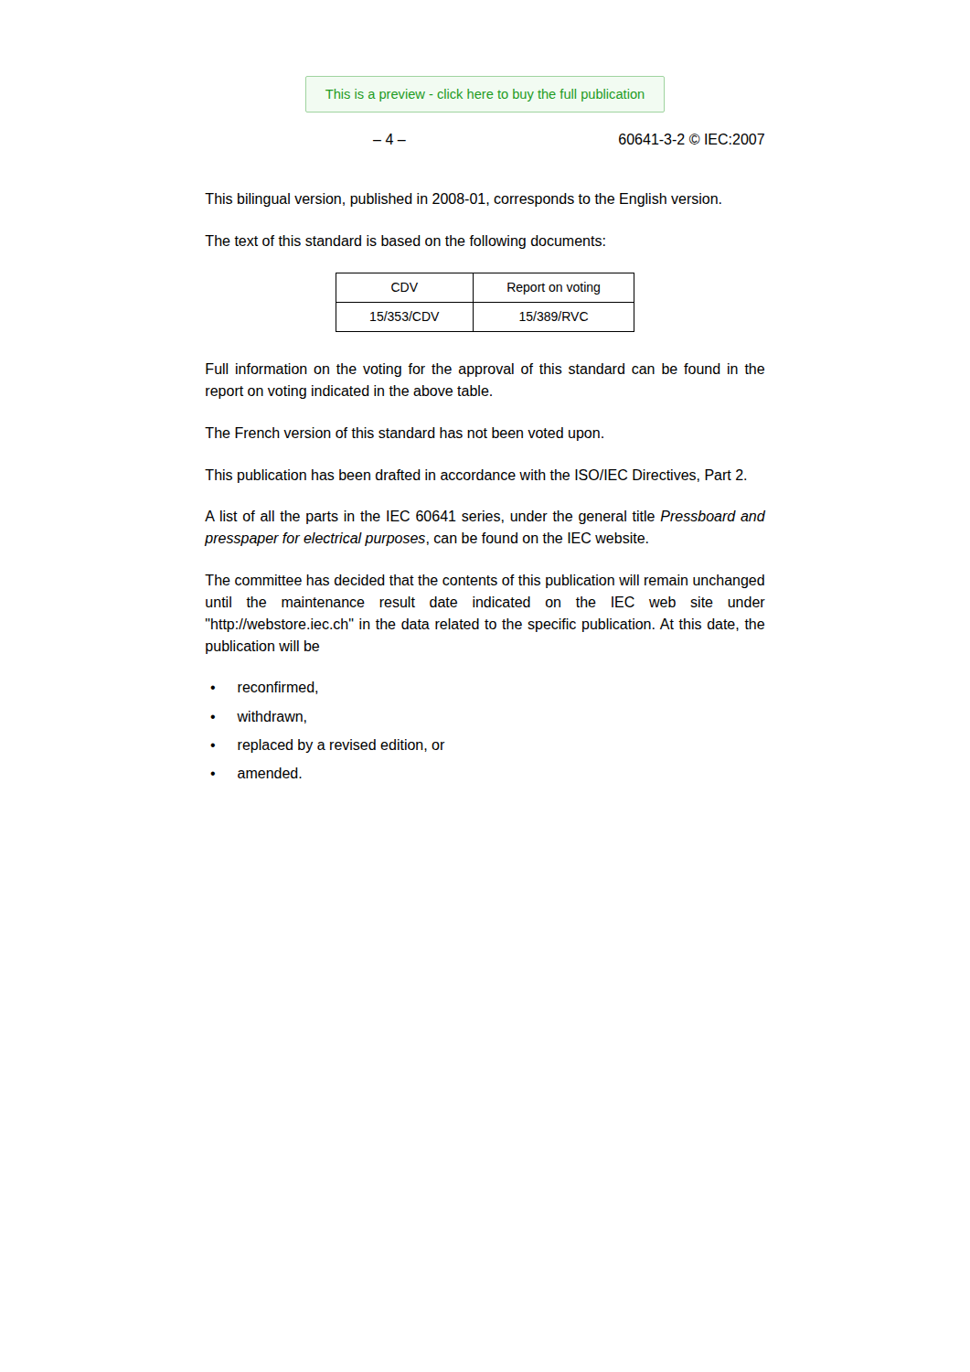This is a preview - click here to buy the full publication
– 4 – 60641-3-2 © IEC:2007
This bilingual version, published in 2008-01, corresponds to the English version.
The text of this standard is based on the following documents:
| CDV | Report on voting |
| 15/353/CDV | 15/389/RVC |
Full information on the voting for the approval of this standard can be found in the report on voting indicated in the above table.
The French version of this standard has not been voted upon.
This publication has been drafted in accordance with the ISO/IEC Directives, Part 2.
A list of all the parts in the IEC 60641 series, under the general title Pressboard and presspaper for electrical purposes, can be found on the IEC website.
The committee has decided that the contents of this publication will remain unchanged until the maintenance result date indicated on the IEC web site under "http://webstore.iec.ch" in the data related to the specific publication. At this date, the publication will be
reconfirmed,
withdrawn,
replaced by a revised edition, or
amended.